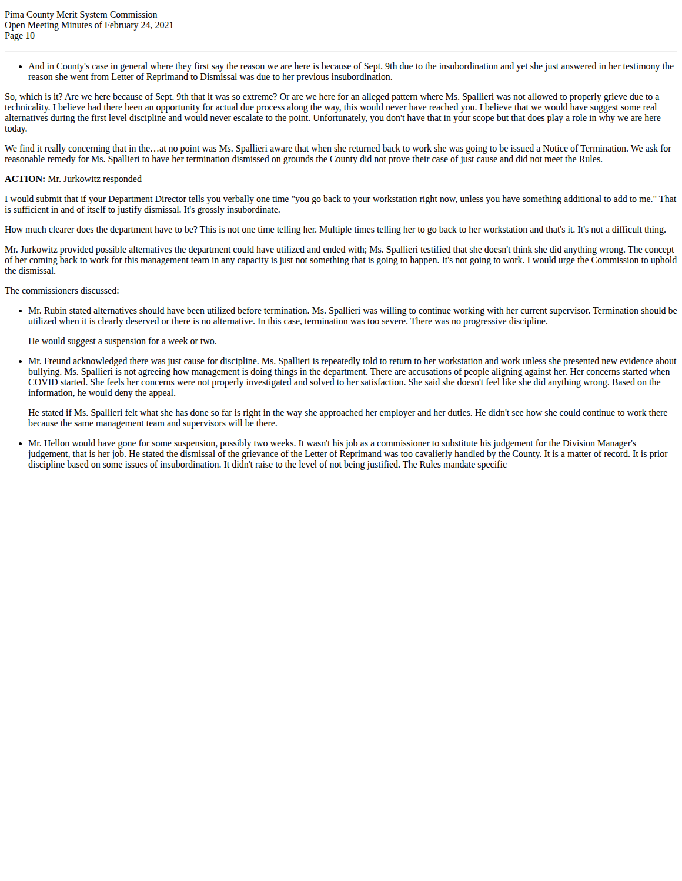Pima County Merit System Commission
Open Meeting Minutes of February 24, 2021
Page 10
And in County's case in general where they first say the reason we are here is because of Sept. 9th due to the insubordination and yet she just answered in her testimony the reason she went from Letter of Reprimand to Dismissal was due to her previous insubordination.
So, which is it? Are we here because of Sept. 9th that it was so extreme? Or are we here for an alleged pattern where Ms. Spallieri was not allowed to properly grieve due to a technicality. I believe had there been an opportunity for actual due process along the way, this would never have reached you. I believe that we would have suggest some real alternatives during the first level discipline and would never escalate to the point. Unfortunately, you don't have that in your scope but that does play a role in why we are here today.
We find it really concerning that in the…at no point was Ms. Spallieri aware that when she returned back to work she was going to be issued a Notice of Termination. We ask for reasonable remedy for Ms. Spallieri to have her termination dismissed on grounds the County did not prove their case of just cause and did not meet the Rules.
ACTION: Mr. Jurkowitz responded
I would submit that if your Department Director tells you verbally one time "you go back to your workstation right now, unless you have something additional to add to me." That is sufficient in and of itself to justify dismissal. It's grossly insubordinate.
How much clearer does the department have to be? This is not one time telling her. Multiple times telling her to go back to her workstation and that's it. It's not a difficult thing.
Mr. Jurkowitz provided possible alternatives the department could have utilized and ended with; Ms. Spallieri testified that she doesn't think she did anything wrong. The concept of her coming back to work for this management team in any capacity is just not something that is going to happen. It's not going to work. I would urge the Commission to uphold the dismissal.
The commissioners discussed:
Mr. Rubin stated alternatives should have been utilized before termination. Ms. Spallieri was willing to continue working with her current supervisor. Termination should be utilized when it is clearly deserved or there is no alternative. In this case, termination was too severe. There was no progressive discipline.
He would suggest a suspension for a week or two.
Mr. Freund acknowledged there was just cause for discipline. Ms. Spallieri is repeatedly told to return to her workstation and work unless she presented new evidence about bullying. Ms. Spallieri is not agreeing how management is doing things in the department. There are accusations of people aligning against her. Her concerns started when COVID started. She feels her concerns were not properly investigated and solved to her satisfaction. She said she doesn't feel like she did anything wrong. Based on the information, he would deny the appeal.
He stated if Ms. Spallieri felt what she has done so far is right in the way she approached her employer and her duties. He didn't see how she could continue to work there because the same management team and supervisors will be there.
Mr. Hellon would have gone for some suspension, possibly two weeks. It wasn't his job as a commissioner to substitute his judgement for the Division Manager's judgement, that is her job. He stated the dismissal of the grievance of the Letter of Reprimand was too cavalierly handled by the County. It is a matter of record. It is prior discipline based on some issues of insubordination. It didn't raise to the level of not being justified. The Rules mandate specific